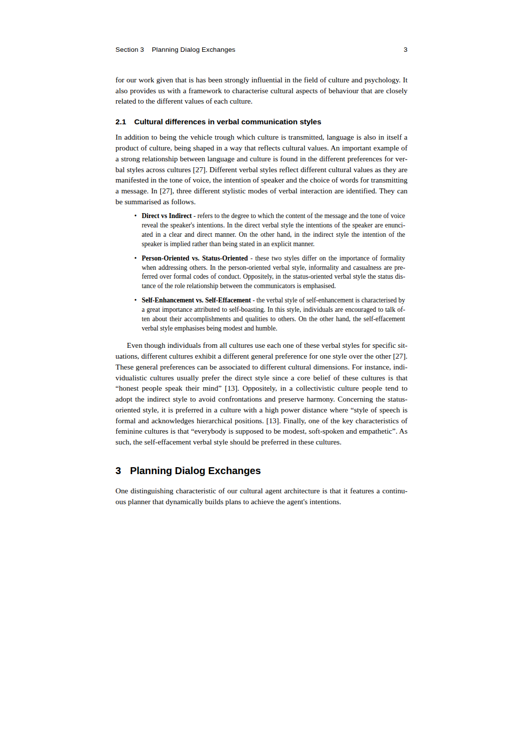Section 3 Planning Dialog Exchanges
3
for our work given that is has been strongly influential in the field of culture and psychology. It also provides us with a framework to characterise cultural aspects of behaviour that are closely related to the different values of each culture.
2.1 Cultural differences in verbal communication styles
In addition to being the vehicle trough which culture is transmitted, language is also in itself a product of culture, being shaped in a way that reflects cultural values. An important example of a strong relationship between language and culture is found in the different preferences for verbal styles across cultures [27]. Different verbal styles reflect different cultural values as they are manifested in the tone of voice, the intention of speaker and the choice of words for transmitting a message. In [27], three different stylistic modes of verbal interaction are identified. They can be summarised as follows.
Direct vs Indirect - refers to the degree to which the content of the message and the tone of voice reveal the speaker's intentions. In the direct verbal style the intentions of the speaker are enunciated in a clear and direct manner. On the other hand, in the indirect style the intention of the speaker is implied rather than being stated in an explicit manner.
Person-Oriented vs. Status-Oriented - these two styles differ on the importance of formality when addressing others. In the person-oriented verbal style, informality and casualness are preferred over formal codes of conduct. Oppositely, in the status-oriented verbal style the status distance of the role relationship between the communicators is emphasised.
Self-Enhancement vs. Self-Effacement - the verbal style of self-enhancement is characterised by a great importance attributed to self-boasting. In this style, individuals are encouraged to talk often about their accomplishments and qualities to others. On the other hand, the self-effacement verbal style emphasises being modest and humble.
Even though individuals from all cultures use each one of these verbal styles for specific situations, different cultures exhibit a different general preference for one style over the other [27]. These general preferences can be associated to different cultural dimensions. For instance, individualistic cultures usually prefer the direct style since a core belief of these cultures is that “honest people speak their mind” [13]. Oppositely, in a collectivistic culture people tend to adopt the indirect style to avoid confrontations and preserve harmony. Concerning the status-oriented style, it is preferred in a culture with a high power distance where “style of speech is formal and acknowledges hierarchical positions. [13]. Finally, one of the key characteristics of feminine cultures is that “everybody is supposed to be modest, soft-spoken and empathetic”. As such, the self-effacement verbal style should be preferred in these cultures.
3 Planning Dialog Exchanges
One distinguishing characteristic of our cultural agent architecture is that it features a continuous planner that dynamically builds plans to achieve the agent's intentions.